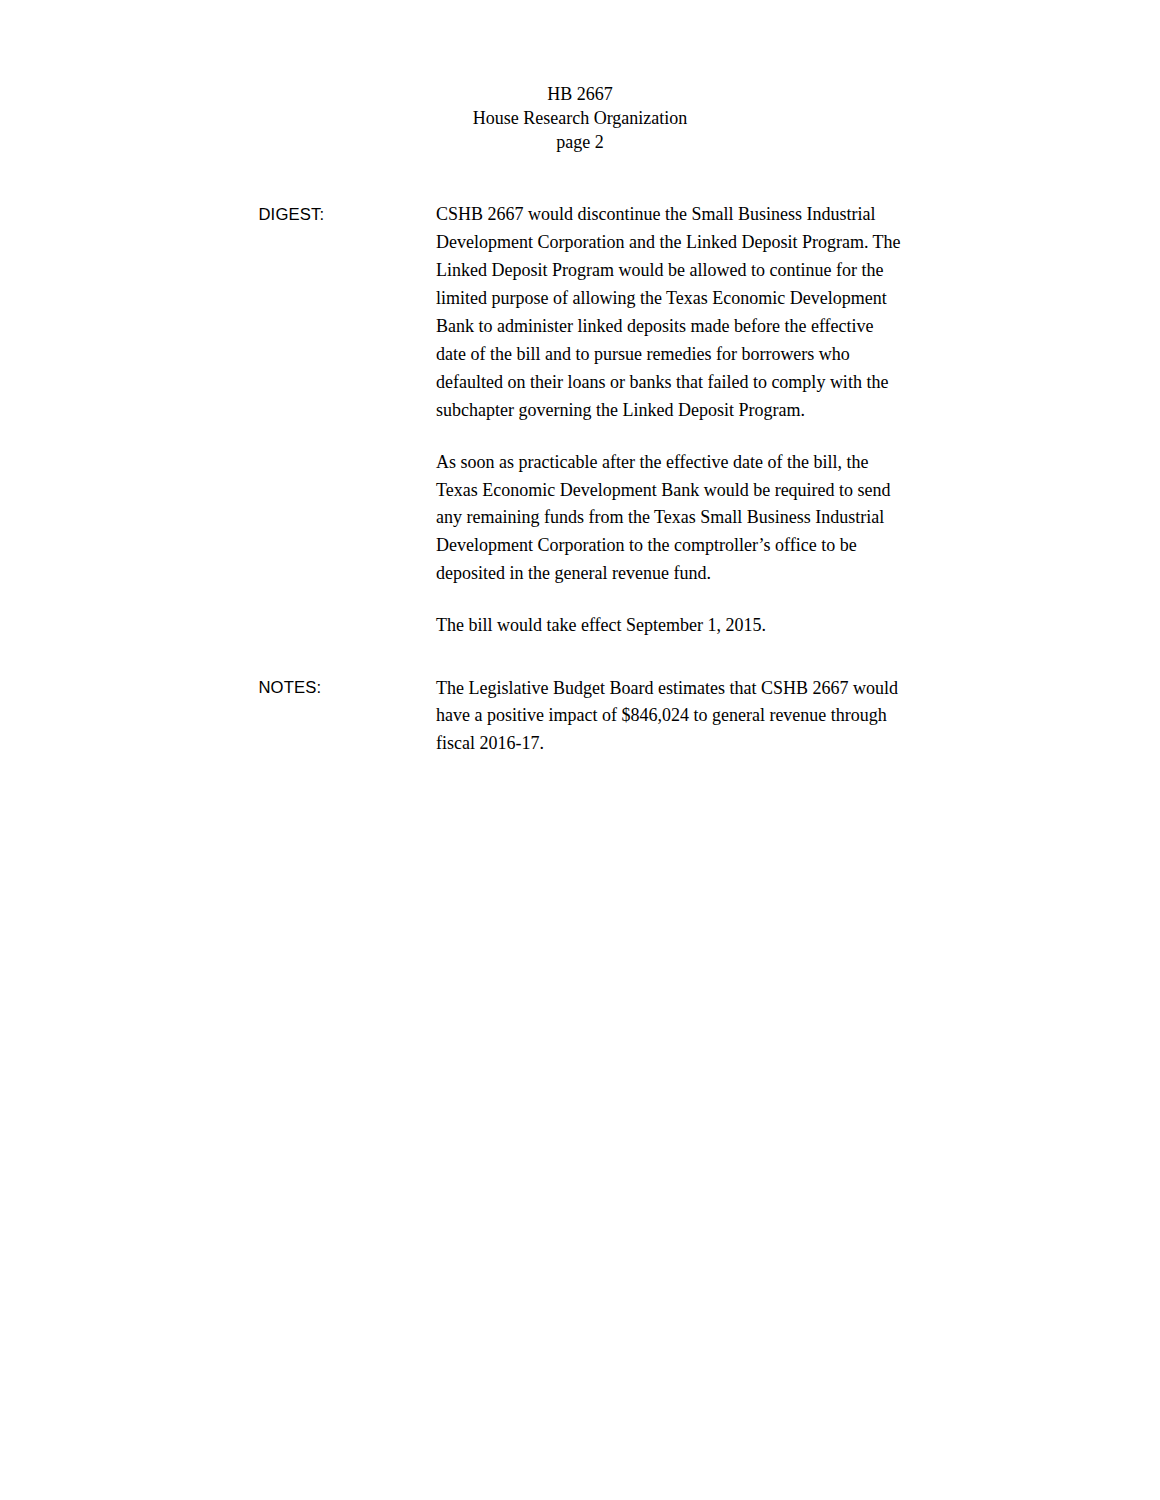HB 2667
House Research Organization
page 2
DIGEST:
CSHB 2667 would discontinue the Small Business Industrial Development Corporation and the Linked Deposit Program. The Linked Deposit Program would be allowed to continue for the limited purpose of allowing the Texas Economic Development Bank to administer linked deposits made before the effective date of the bill and to pursue remedies for borrowers who defaulted on their loans or banks that failed to comply with the subchapter governing the Linked Deposit Program.
As soon as practicable after the effective date of the bill, the Texas Economic Development Bank would be required to send any remaining funds from the Texas Small Business Industrial Development Corporation to the comptroller’s office to be deposited in the general revenue fund.
The bill would take effect September 1, 2015.
NOTES:
The Legislative Budget Board estimates that CSHB 2667 would have a positive impact of $846,024 to general revenue through fiscal 2016-17.